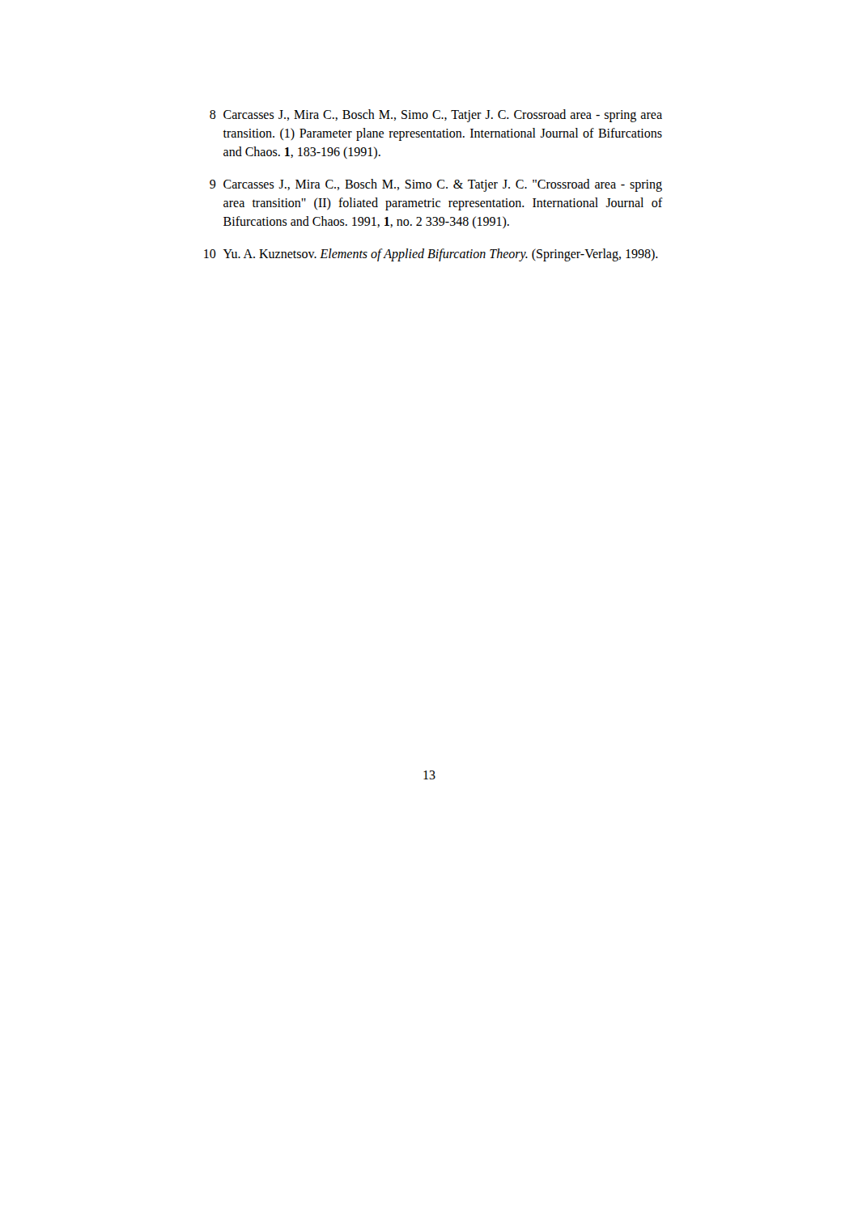Carcasses J., Mira C., Bosch M., Simo C., Tatjer J. C. Crossroad area - spring area transition. (1) Parameter plane representation. International Journal of Bifurcations and Chaos. 1, 183-196 (1991).
Carcasses J., Mira C., Bosch M., Simo C. & Tatjer J. C. "Crossroad area - spring area transition" (II) foliated parametric representation. International Journal of Bifurcations and Chaos. 1991, 1, no. 2 339-348 (1991).
Yu. A. Kuznetsov. Elements of Applied Bifurcation Theory. (Springer-Verlag, 1998).
13